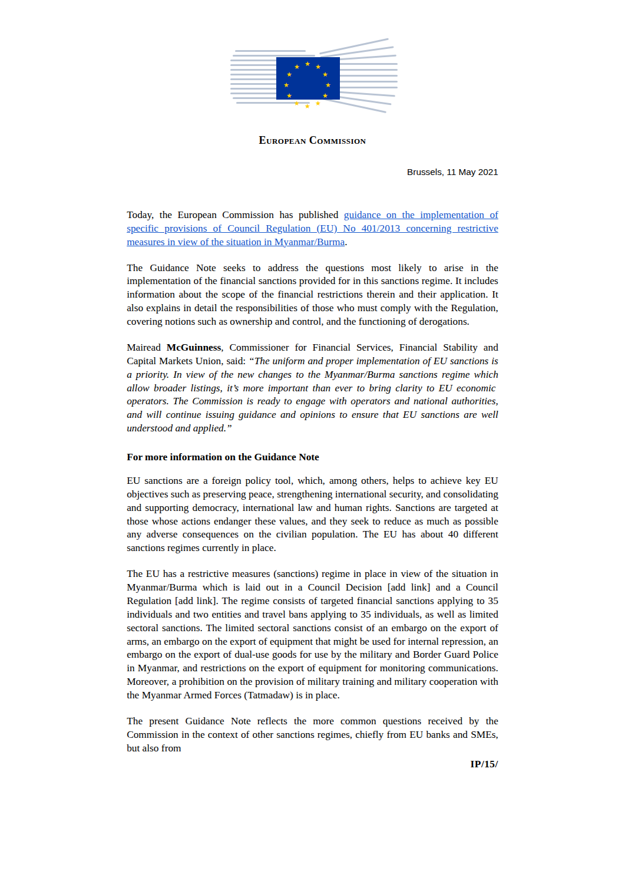★ ★ ★ ★ ★ ★ ★ ★ ★ ★ ★ ★
European Commission
Brussels, 11 May 2021
Today, the European Commission has published guidance on the implementation of specific provisions of Council Regulation (EU) No 401/2013 concerning restrictive measures in view of the situation in Myanmar/Burma.
The Guidance Note seeks to address the questions most likely to arise in the implementation of the financial sanctions provided for in this sanctions regime. It includes information about the scope of the financial restrictions therein and their application. It also explains in detail the responsibilities of those who must comply with the Regulation, covering notions such as ownership and control, and the functioning of derogations.
Mairead McGuinness, Commissioner for Financial Services, Financial Stability and Capital Markets Union, said: “The uniform and proper implementation of EU sanctions is a priority. In view of the new changes to the Myanmar/Burma sanctions regime which allow broader listings, it’s more important than ever to bring clarity to EU economic operators. The Commission is ready to engage with operators and national authorities, and will continue issuing guidance and opinions to ensure that EU sanctions are well understood and applied.”
For more information on the Guidance Note
EU sanctions are a foreign policy tool, which, among others, helps to achieve key EU objectives such as preserving peace, strengthening international security, and consolidating and supporting democracy, international law and human rights. Sanctions are targeted at those whose actions endanger these values, and they seek to reduce as much as possible any adverse consequences on the civilian population. The EU has about 40 different sanctions regimes currently in place.
The EU has a restrictive measures (sanctions) regime in place in view of the situation in Myanmar/Burma which is laid out in a Council Decision [add link] and a Council Regulation [add link]. The regime consists of targeted financial sanctions applying to 35 individuals and two entities and travel bans applying to 35 individuals, as well as limited sectoral sanctions. The limited sectoral sanctions consist of an embargo on the export of arms, an embargo on the export of equipment that might be used for internal repression, an embargo on the export of dual-use goods for use by the military and Border Guard Police in Myanmar, and restrictions on the export of equipment for monitoring communications. Moreover, a prohibition on the provision of military training and military cooperation with the Myanmar Armed Forces (Tatmadaw) is in place.
The present Guidance Note reflects the more common questions received by the Commission in the context of other sanctions regimes, chiefly from EU banks and SMEs, but also from
IP/15/